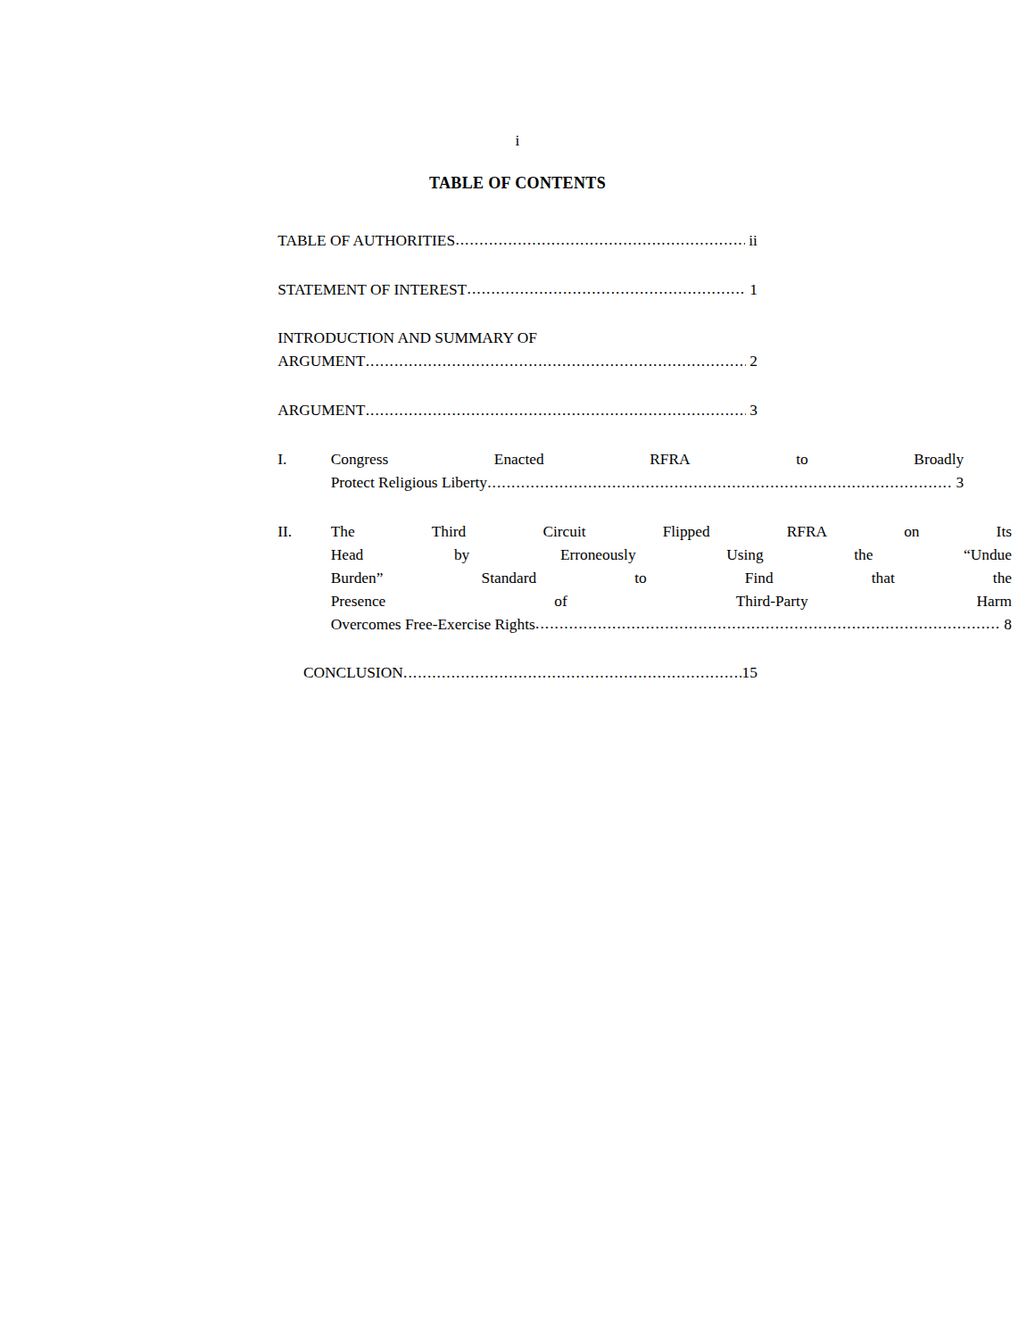i
TABLE OF CONTENTS
TABLE OF AUTHORITIES ................................................................................................. ii
STATEMENT OF INTEREST ................................................................................................. 1
INTRODUCTION AND SUMMARY OF ARGUMENT ................................................................................................. 2
ARGUMENT ................................................................................................. 3
I.
Congress Enacted RFRA to Broadly
Protect Religious Liberty ................................................................................................. 3
II.
The Third Circuit Flipped RFRA on Its
Head by Erroneously Using the“Undue
Burden”Standard to Find that the
Presence of Third-Party Harm
Overcomes Free-Exercise Rights ................................................................................................. 8
CONCLUSION ................................................................................................. 15